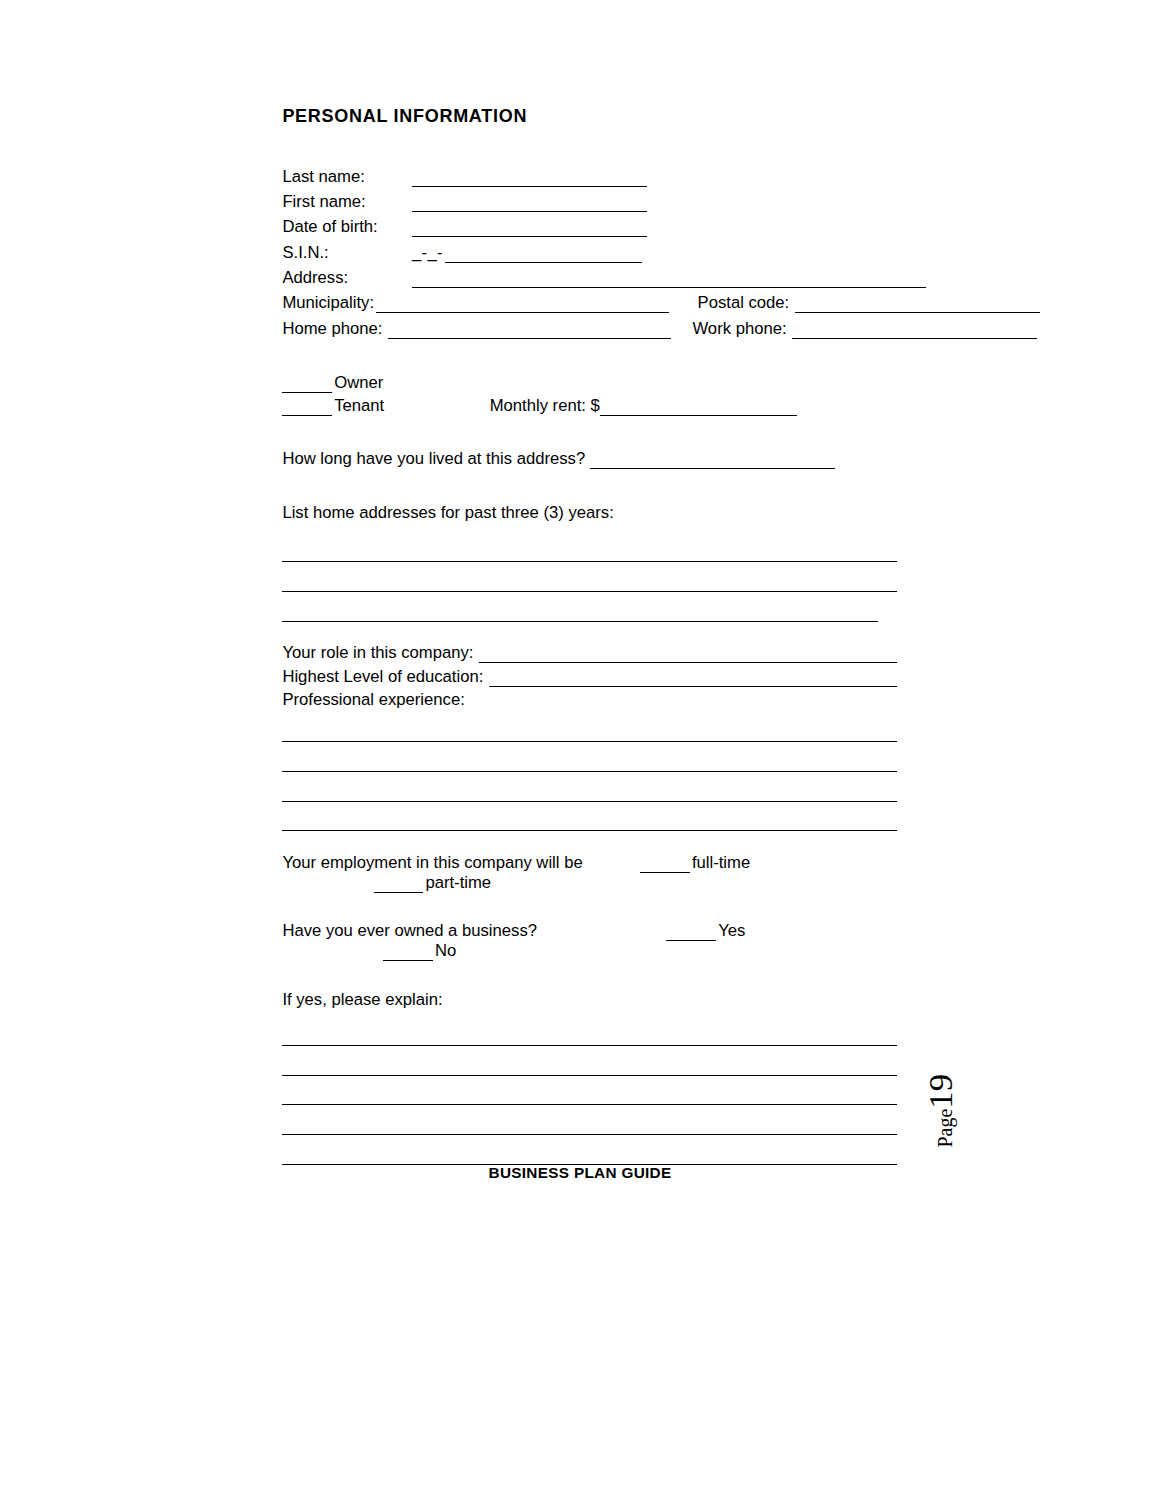PERSONAL INFORMATION
Last name:
First name:
Date of birth:
S.I.N.: _-_-
Address:
Municipality: Postal code:
Home phone: Work phone:
Owner
Tenant Monthly rent: $
How long have you lived at this address?
List home addresses for past three (3) years:
Your role in this company:
Highest Level of education:
Professional experience:
Your employment in this company will be full-time part-time
Have you ever owned a business? Yes No
If yes, please explain:
Page19
BUSINESS PLAN GUIDE